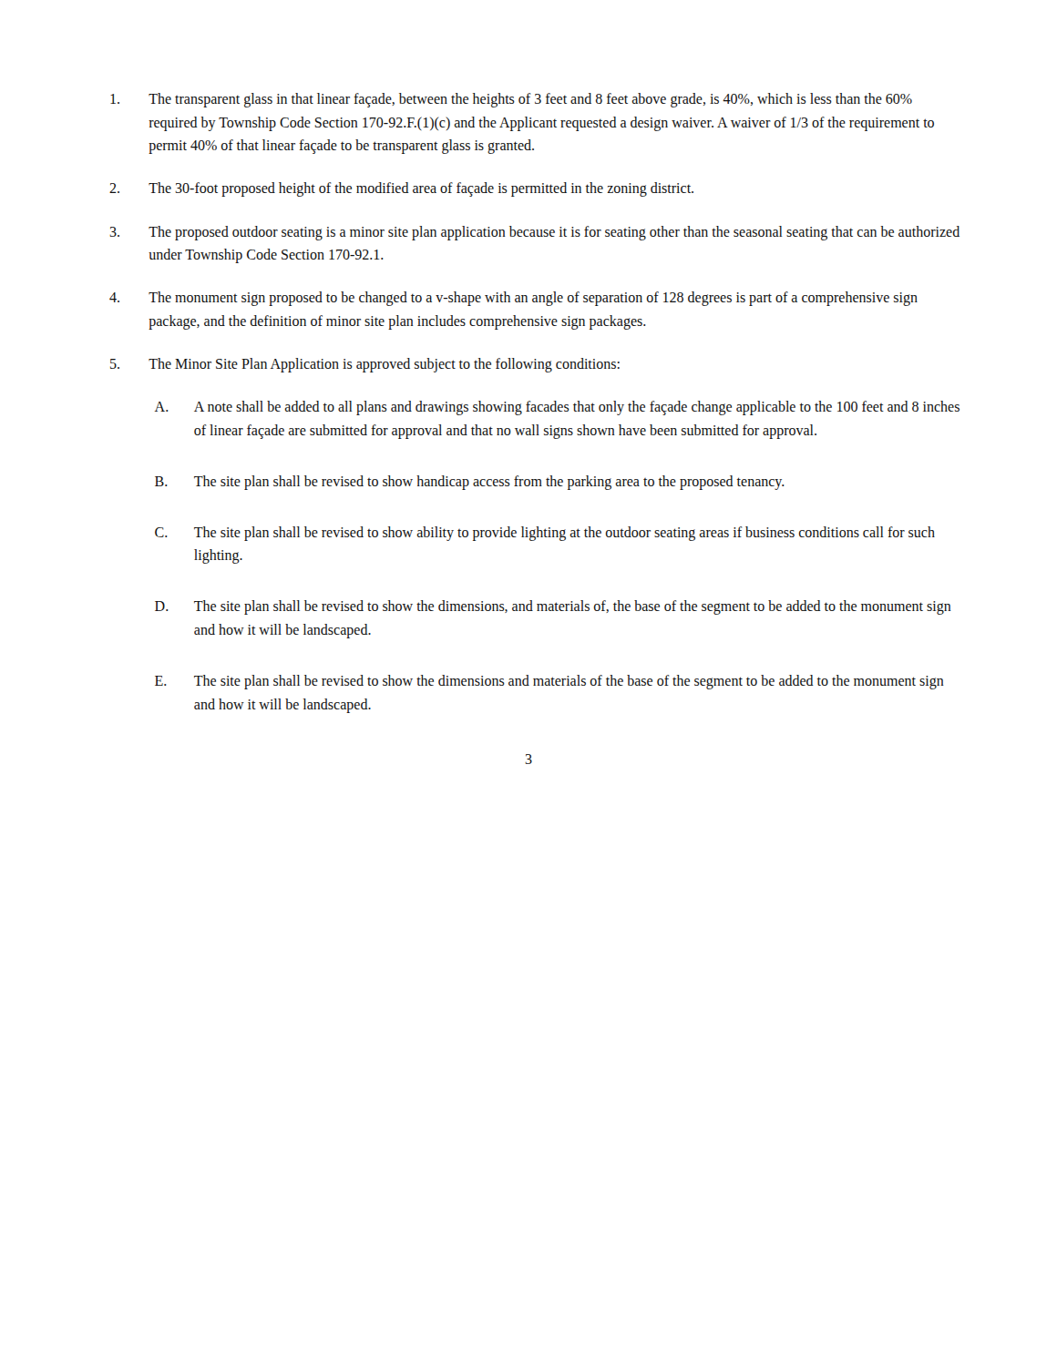The transparent glass in that linear façade, between the heights of 3 feet and 8 feet above grade, is 40%, which is less than the 60% required by Township Code Section 170-92.F.(1)(c) and the Applicant requested a design waiver. A waiver of 1/3 of the requirement to permit 40% of that linear façade to be transparent glass is granted.
The 30-foot proposed height of the modified area of façade is permitted in the zoning district.
The proposed outdoor seating is a minor site plan application because it is for seating other than the seasonal seating that can be authorized under Township Code Section 170-92.1.
The monument sign proposed to be changed to a v-shape with an angle of separation of 128 degrees is part of a comprehensive sign package, and the definition of minor site plan includes comprehensive sign packages.
The Minor Site Plan Application is approved subject to the following conditions:
A note shall be added to all plans and drawings showing facades that only the façade change applicable to the 100 feet and 8 inches of linear façade are submitted for approval and that no wall signs shown have been submitted for approval.
The site plan shall be revised to show handicap access from the parking area to the proposed tenancy.
The site plan shall be revised to show ability to provide lighting at the outdoor seating areas if business conditions call for such lighting.
The site plan shall be revised to show the dimensions, and materials of, the base of the segment to be added to the monument sign and how it will be landscaped.
The site plan shall be revised to show the dimensions and materials of the base of the segment to be added to the monument sign and how it will be landscaped.
3